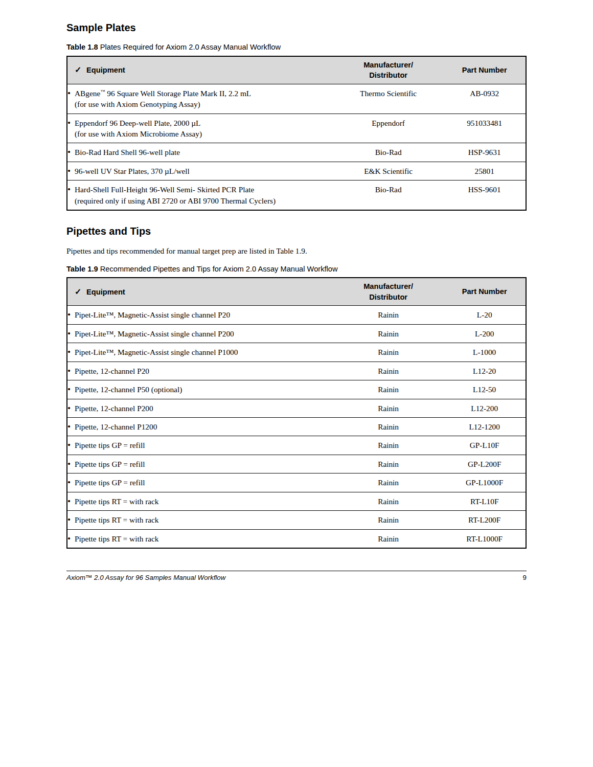Sample Plates
Table 1.8 Plates Required for Axiom 2.0 Assay Manual Workflow
| ✓ Equipment | Manufacturer/ Distributor | Part Number |
| --- | --- | --- |
| ABgene ™ 96 Square Well Storage Plate Mark II, 2.2 mL (for use with Axiom Genotyping Assay) | Thermo Scientific | AB-0932 |
| Eppendorf 96 Deep-well Plate, 2000 µL (for use with Axiom Microbiome Assay) | Eppendorf | 951033481 |
| Bio-Rad Hard Shell 96-well plate | Bio-Rad | HSP-9631 |
| 96-well UV Star Plates, 370 µL/well | E&K Scientific | 25801 |
| Hard-Shell Full-Height 96-Well Semi- Skirted PCR Plate (required only if using ABI 2720 or ABI 9700 Thermal Cyclers) | Bio-Rad | HSS-9601 |
Pipettes and Tips
Pipettes and tips recommended for manual target prep are listed in Table 1.9.
Table 1.9 Recommended Pipettes and Tips for Axiom 2.0 Assay Manual Workflow
| ✓ Equipment | Manufacturer/ Distributor | Part Number |
| --- | --- | --- |
| Pipet-Lite™, Magnetic-Assist single channel P20 | Rainin | L-20 |
| Pipet-Lite™, Magnetic-Assist single channel P200 | Rainin | L-200 |
| Pipet-Lite™, Magnetic-Assist single channel P1000 | Rainin | L-1000 |
| Pipette, 12-channel P20 | Rainin | L12-20 |
| Pipette, 12-channel P50 (optional) | Rainin | L12-50 |
| Pipette, 12-channel P200 | Rainin | L12-200 |
| Pipette, 12-channel P1200 | Rainin | L12-1200 |
| Pipette tips GP = refill | Rainin | GP-L10F |
| Pipette tips GP = refill | Rainin | GP-L200F |
| Pipette tips GP = refill | Rainin | GP-L1000F |
| Pipette tips RT = with rack | Rainin | RT-L10F |
| Pipette tips RT = with rack | Rainin | RT-L200F |
| Pipette tips RT = with rack | Rainin | RT-L1000F |
Axiom™ 2.0 Assay for 96 Samples Manual Workflow 9